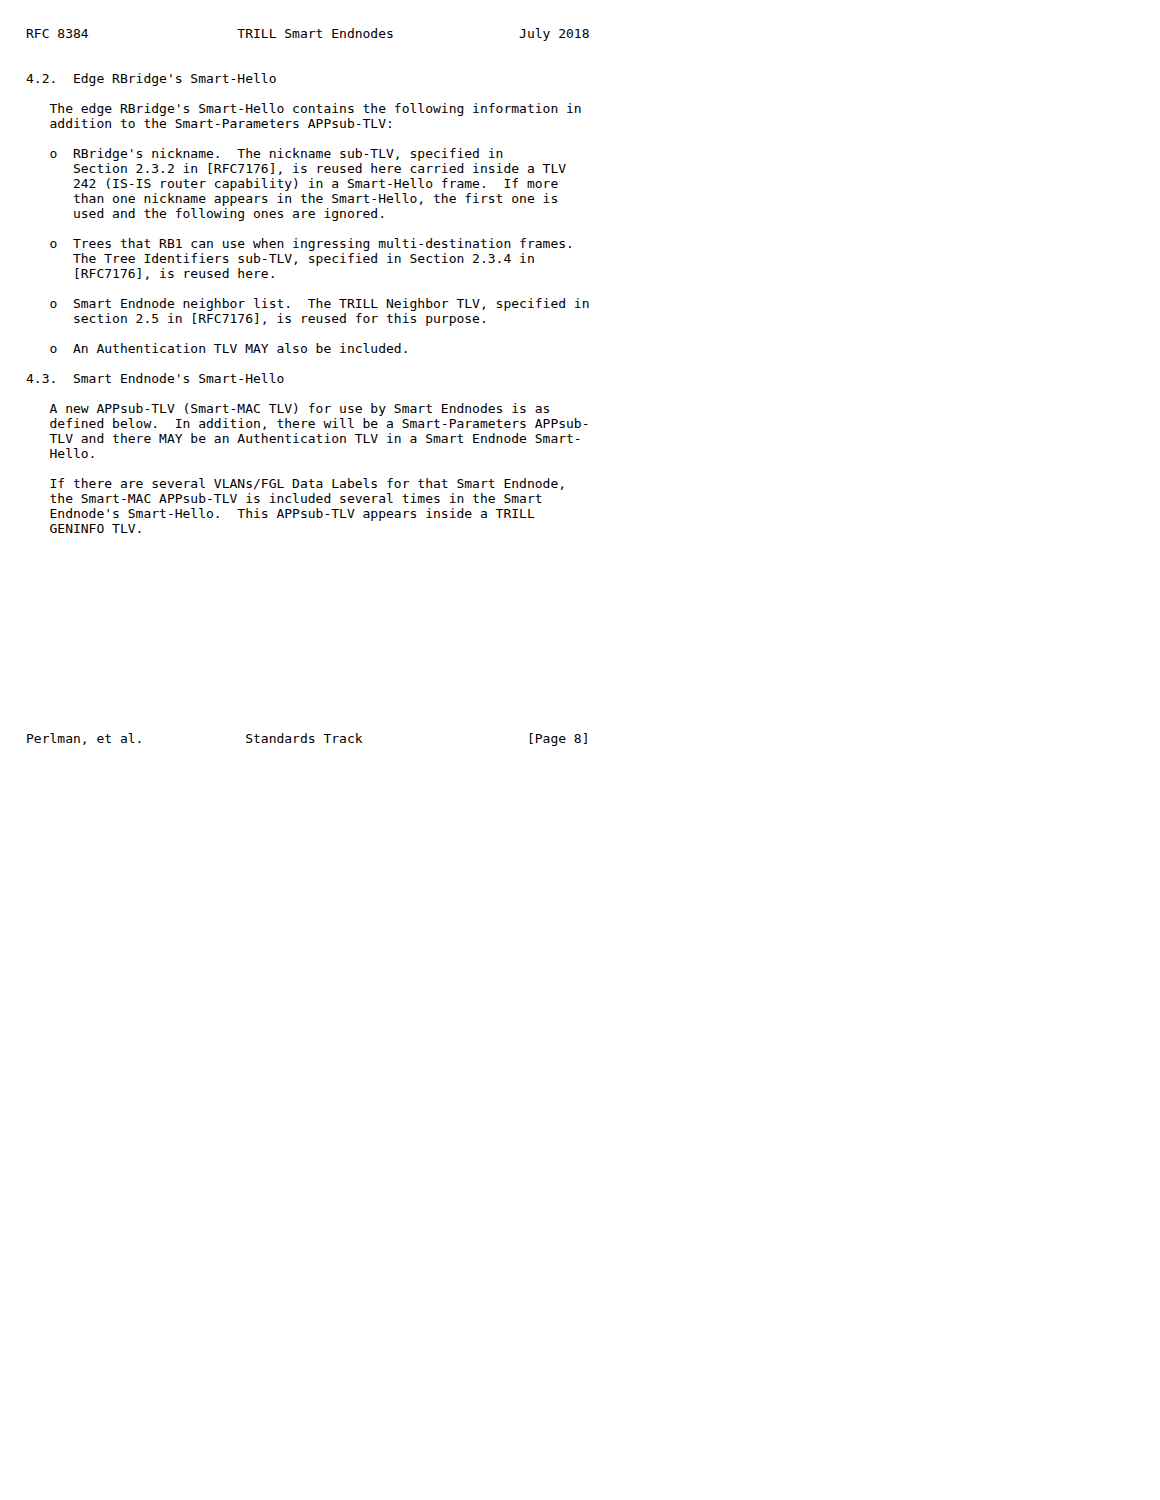RFC 8384 TRILL Smart Endnodes July 2018 4.2. Edge RBridge's Smart-Hello The edge RBridge's Smart-Hello contains the following information in addition to the Smart-Parameters APPsub-TLV: o RBridge's nickname. The nickname sub-TLV, specified in Section 2.3.2 in [RFC7176], is reused here carried inside a TLV 242 (IS-IS router capability) in a Smart-Hello frame. If more than one nickname appears in the Smart-Hello, the first one is used and the following ones are ignored. o Trees that RB1 can use when ingressing multi-destination frames. The Tree Identifiers sub-TLV, specified in Section 2.3.4 in [RFC7176], is reused here. o Smart Endnode neighbor list. The TRILL Neighbor TLV, specified in section 2.5 in [RFC7176], is reused for this purpose. o An Authentication TLV MAY also be included. 4.3. Smart Endnode's Smart-Hello A new APPsub-TLV (Smart-MAC TLV) for use by Smart Endnodes is as defined below. In addition, there will be a Smart-Parameters APPsub- TLV and there MAY be an Authentication TLV in a Smart Endnode Smart- Hello. If there are several VLANs/FGL Data Labels for that Smart Endnode, the Smart-MAC APPsub-TLV is included several times in the Smart Endnode's Smart-Hello. This APPsub-TLV appears inside a TRILL GENINFO TLV. Perlman, et al. Standards Track [Page 8]